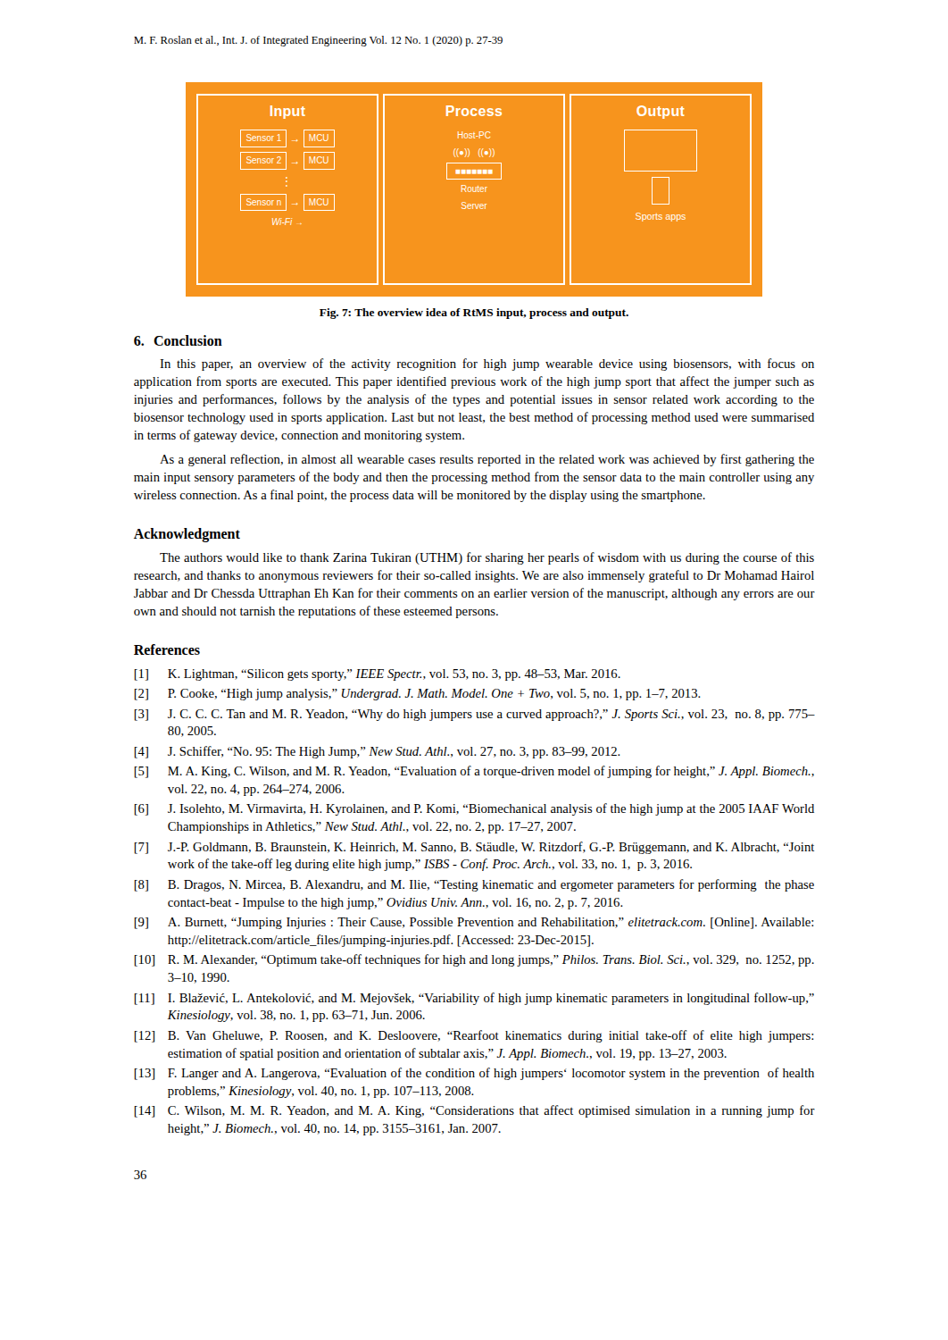M. F. Roslan et al., Int. J. of Integrated Engineering Vol. 12 No. 1 (2020) p. 27-39
Input
Sensor 1→MCU
Sensor 2→MCU
⋮
Sensor n→MCU
Wi-Fi →
Process
Host-PC
((●)) ((●))
■■■■■■■
Router
Server
Output
Sports apps
Fig. 7: The overview idea of RtMS input, process and output.
6. Conclusion
In this paper, an overview of the activity recognition for high jump wearable device using biosensors, with focus on application from sports are executed. This paper identified previous work of the high jump sport that affect the jumper such as injuries and performances, follows by the analysis of the types and potential issues in sensor related work according to the biosensor technology used in sports application. Last but not least, the best method of processing method used were summarised in terms of gateway device, connection and monitoring system.
As a general reflection, in almost all wearable cases results reported in the related work was achieved by first gathering the main input sensory parameters of the body and then the processing method from the sensor data to the main controller using any wireless connection. As a final point, the process data will be monitored by the display using the smartphone.
Acknowledgment
The authors would like to thank Zarina Tukiran (UTHM) for sharing her pearls of wisdom with us during the course of this research, and thanks to anonymous reviewers for their so-called insights. We are also immensely grateful to Dr Mohamad Hairol Jabbar and Dr Chessda Uttraphan Eh Kan for their comments on an earlier version of the manuscript, although any errors are our own and should not tarnish the reputations of these esteemed persons.
References
[1] K. Lightman, “Silicon gets sporty,” IEEE Spectr., vol. 53, no. 3, pp. 48–53, Mar. 2016.
[2] P. Cooke, “High jump analysis,” Undergrad. J. Math. Model. One + Two, vol. 5, no. 1, pp. 1–7, 2013.
[3] J. C. C. C. Tan and M. R. Yeadon, “Why do high jumpers use a curved approach?,” J. Sports Sci., vol. 23, no. 8, pp. 775–80, 2005.
[4] J. Schiffer, “No. 95: The High Jump,” New Stud. Athl., vol. 27, no. 3, pp. 83–99, 2012.
[5] M. A. King, C. Wilson, and M. R. Yeadon, “Evaluation of a torque-driven model of jumping for height,” J. Appl. Biomech., vol. 22, no. 4, pp. 264–274, 2006.
[6] J. Isolehto, M. Virmavirta, H. Kyrolainen, and P. Komi, “Biomechanical analysis of the high jump at the 2005 IAAF World Championships in Athletics,” New Stud. Athl., vol. 22, no. 2, pp. 17–27, 2007.
[7] J.-P. Goldmann, B. Braunstein, K. Heinrich, M. Sanno, B. Stäudle, W. Ritzdorf, G.-P. Brüggemann, and K. Albracht, “Joint work of the take-off leg during elite high jump,” ISBS - Conf. Proc. Arch., vol. 33, no. 1, p. 3, 2016.
[8] B. Dragos, N. Mircea, B. Alexandru, and M. Ilie, “Testing kinematic and ergometer parameters for performing the phase contact-beat - Impulse to the high jump,” Ovidius Univ. Ann., vol. 16, no. 2, p. 7, 2016.
[9] A. Burnett, “Jumping Injuries : Their Cause, Possible Prevention and Rehabilitation,” elitetrack.com. [Online]. Available: http://elitetrack.com/article_files/jumping-injuries.pdf. [Accessed: 23-Dec-2015].
[10] R. M. Alexander, “Optimum take-off techniques for high and long jumps,” Philos. Trans. Biol. Sci., vol. 329, no. 1252, pp. 3–10, 1990.
[11] I. Blažević, L. Antekolović, and M. Mejovšek, “Variability of high jump kinematic parameters in longitudinal follow-up,” Kinesiology, vol. 38, no. 1, pp. 63–71, Jun. 2006.
[12] B. Van Gheluwe, P. Roosen, and K. Desloovere, “Rearfoot kinematics during initial take-off of elite high jumpers: estimation of spatial position and orientation of subtalar axis,” J. Appl. Biomech., vol. 19, pp. 13–27, 2003.
[13] F. Langer and A. Langerova, “Evaluation of the condition of high jumpers‘ locomotor system in the prevention of health problems,” Kinesiology, vol. 40, no. 1, pp. 107–113, 2008.
[14] C. Wilson, M. M. R. Yeadon, and M. A. King, “Considerations that affect optimised simulation in a running jump for height,” J. Biomech., vol. 40, no. 14, pp. 3155–3161, Jan. 2007.
36